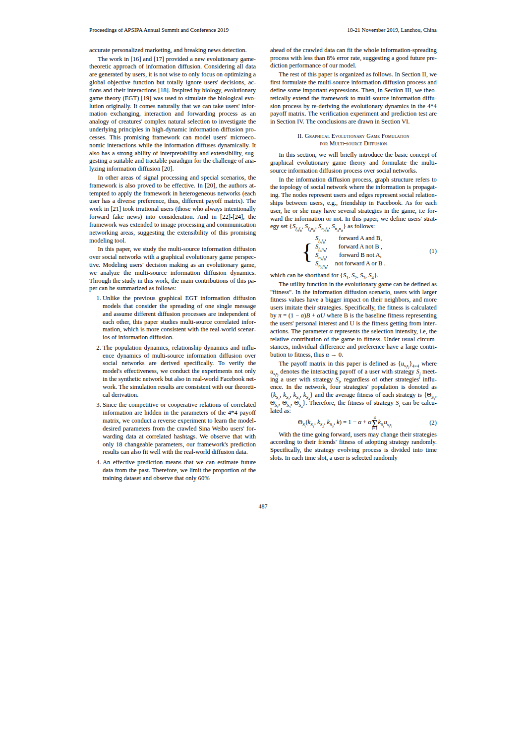Proceedings of APSIPA Annual Summit and Conference 2019 18-21 November 2019, Lanzhou, China
accurate personalized marketing, and breaking news detection.
The work in [16] and [17] provided a new evolutionary game-theoretic approach of information diffusion. Considering all data are generated by users, it is not wise to only focus on optimizing a global objective function but totally ignore users' decisions, actions and their interactions [18]. Inspired by biology, evolutionary game theory (EGT) [19] was used to simulate the biological evolution originally. It comes naturally that we can take users' information exchanging, interaction and forwarding process as an analogy of creatures' complex natural selection to investigate the underlying principles in high-dynamic information diffusion processes. This promising framework can model users' microeconomic interactions while the information diffuses dynamically. It also has a strong ability of interpretability and extensibility, suggesting a suitable and tractable paradigm for the challenge of analyzing information diffusion [20].
In other areas of signal processing and special scenarios, the framework is also proved to be effective. In [20], the authors attempted to apply the framework in heterogeneous networks (each user has a diverse preference, thus, different payoff matrix). The work in [21] took irrational users (those who always intentionally forward fake news) into consideration. And in [22]-[24], the framework was extended to image processing and communication networking areas, suggesting the extensibility of this promising modeling tool.
In this paper, we study the multi-source information diffusion over social networks with a graphical evolutionary game perspective. Modeling users' decision making as an evolutionary game, we analyze the multi-source information diffusion dynamics. Through the study in this work, the main contributions of this paper can be summarized as follows:
Unlike the previous graphical EGT information diffusion models that consider the spreading of one single message and assume different diffusion processes are independent of each other, this paper studies multi-source correlated information, which is more consistent with the real-world scenarios of information diffusion.
The population dynamics, relationship dynamics and influence dynamics of multi-source information diffusion over social networks are derived specifically. To verify the model's effectiveness, we conduct the experiments not only in the synthetic network but also in real-world Facebook network. The simulation results are consistent with our theoretical derivation.
Since the competitive or cooperative relations of correlated information are hidden in the parameters of the 4*4 payoff matrix, we conduct a reverse experiment to learn the model-desired parameters from the crawled Sina Weibo users' forwarding data at correlated hashtags. We observe that with only 18 changeable parameters, our framework's prediction results can also fit well with the real-world diffusion data.
An effective prediction means that we can estimate future data from the past. Therefore, we limit the proportion of the training dataset and observe that only 60%
ahead of the crawled data can fit the whole information-spreading process with less than 8% error rate, suggesting a good future prediction performance of our model.
The rest of this paper is organized as follows. In Section II, we first formulate the multi-source information diffusion process and define some important expressions. Then, in Section III, we theoretically extend the framework to multi-source information diffusion process by re-deriving the evolutionary dynamics in the 4*4 payoff matrix. The verification experiment and prediction test are in Section IV. The conclusions are drawn in Section VI.
II. Graphical Evolutionary Game Fomulation
for Multi-source Diffusion
In this section, we will briefly introduce the basic concept of graphical evolutionary game theory and formulate the multi-source information diffusion process over social networks.
In the information diffusion process, graph structure refers to the topology of social network where the information is propagating. The nodes represent users and edges represent social relationships between users, e.g., friendship in Facebook. As for each user, he or she may have several strategies in the game, i.e forward the information or not. In this paper, we define users' strategy set {SfAfB, SfAnB, SnAfB, SnAnB} as follows:
{
| S f A f B , | forward A and B, |
| S f A n B , | forward A not B , |
| S n A f B , | forward B not A, |
| S n A n B , | not forward A or B . |
(1)
which can be shorthand for {S1, S2, S3, S4}.
The utility function in the evolutionary game can be defined as "fitness". In the information diffusion scenario, users with larger fitness values have a bigger impact on their neighbors, and more users imitate their strategies. Specifically, the fitness is calculated by π = (1 − α)B + αU where B is the baseline fitness representing the users' personal interest and U is the fitness getting from interactions. The parameter α represents the selection intensity, i.e, the relative contribution of the game to fitness. Under usual circumstances, individual difference and preference have a large contribution to fitness, thus α → 0.
The payoff matrix in this paper is defined as {usisj}4×4 where usisj denotes the interacting payoff of a user with strategy Sj meeting a user with strategy Si, regardless of other strategies' influence. In the network, four strategies' population is donoted as {kS1, kS2, kS3, kS4} and the average fitness of each strategy is {ΘS1, ΘS2, ΘS3, ΘS4}. Therefore, the fitness of strategy Si can be calculated as:
ΘSi(kS1, kS2, kS3, k) = 1 − α + αΣ4 t=1 kStustsi
(2)
With the time going forward, users may change their strategies according to their friends' fitness of adopting strategy randomly. Specifically, the strategy evolving process is divided into time slots. In each time slot, a user is selected randomly
487